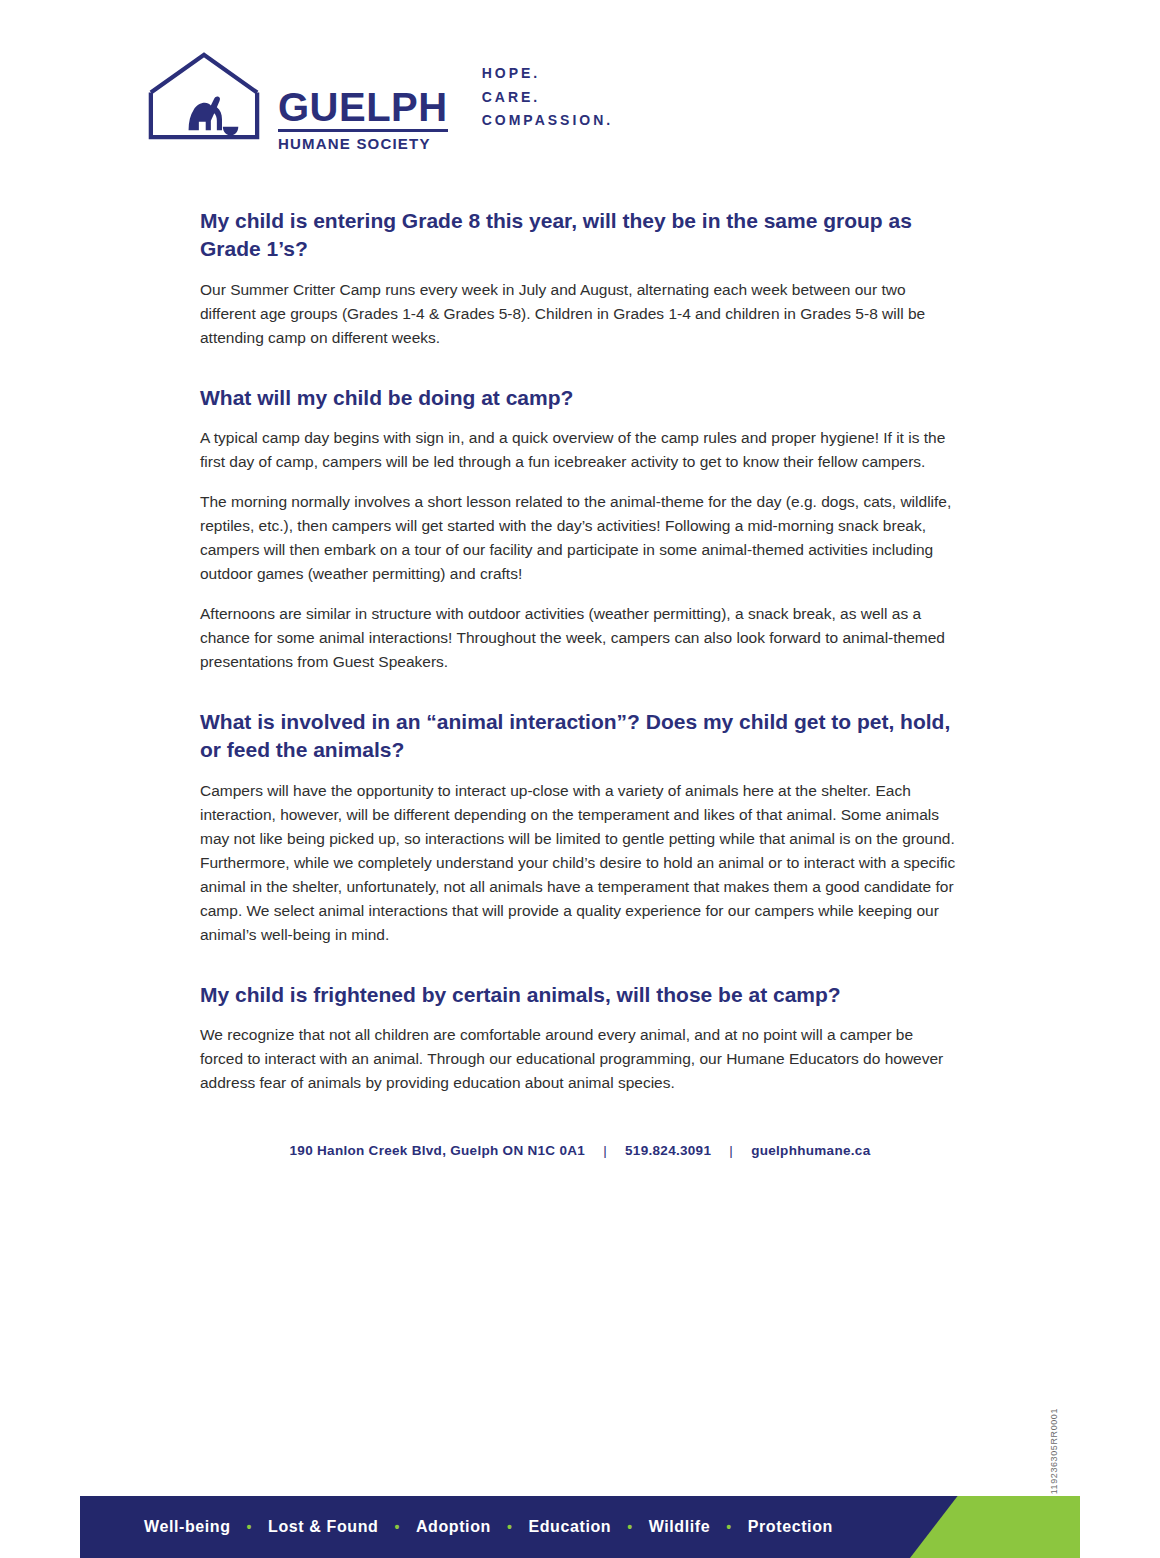GUELPH HUMANE SOCIETY
Hope.
Care.
Compassion.
My child is entering Grade 8 this year, will they be in the same group as Grade 1’s?
Our Summer Critter Camp runs every week in July and August, alternating each week between our two different age groups (Grades 1-4 & Grades 5-8). Children in Grades 1-4 and children in Grades 5-8 will be attending camp on different weeks.
What will my child be doing at camp?
A typical camp day begins with sign in, and a quick overview of the camp rules and proper hygiene! If it is the first day of camp, campers will be led through a fun icebreaker activity to get to know their fellow campers.
The morning normally involves a short lesson related to the animal-theme for the day (e.g. dogs, cats, wildlife, reptiles, etc.), then campers will get started with the day’s activities! Following a mid-morning snack break, campers will then embark on a tour of our facility and participate in some animal-themed activities including outdoor games (weather permitting) and crafts!
Afternoons are similar in structure with outdoor activities (weather permitting), a snack break, as well as a chance for some animal interactions! Throughout the week, campers can also look forward to animal-themed presentations from Guest Speakers.
What is involved in an “animal interaction”? Does my child get to pet, hold, or feed the animals?
Campers will have the opportunity to interact up-close with a variety of animals here at the shelter. Each interaction, however, will be different depending on the temperament and likes of that animal. Some animals may not like being picked up, so interactions will be limited to gentle petting while that animal is on the ground. Furthermore, while we completely understand your child’s desire to hold an animal or to interact with a specific animal in the shelter, unfortunately, not all animals have a temperament that makes them a good candidate for camp. We select animal interactions that will provide a quality experience for our campers while keeping our animal’s well-being in mind.
My child is frightened by certain animals, will those be at camp?
We recognize that not all children are comfortable around every animal, and at no point will a camper be forced to interact with an animal. Through our educational programming, our Humane Educators do however address fear of animals by providing education about animal species.
190 Hanlon Creek Blvd, Guelph ON N1C 0A1 | 519.824.3091 | guelphhumane.ca
Charitable Bus. No. 119236305RR0001
Well-being
Lost & Found
Adoption
Education
Wildlife
Protection